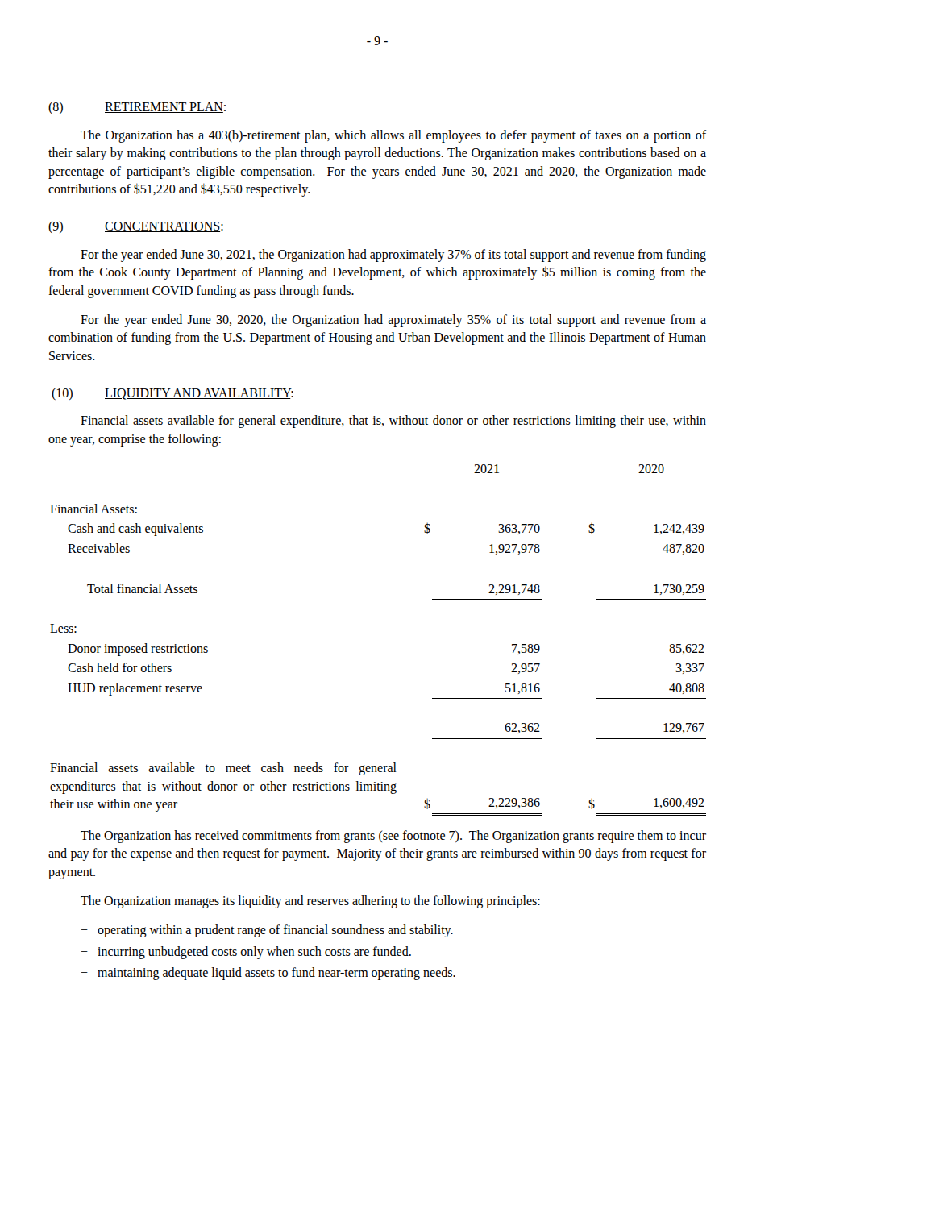- 9 -
(8) RETIREMENT PLAN:
The Organization has a 403(b)-retirement plan, which allows all employees to defer payment of taxes on a portion of their salary by making contributions to the plan through payroll deductions. The Organization makes contributions based on a percentage of participant’s eligible compensation. For the years ended June 30, 2021 and 2020, the Organization made contributions of $51,220 and $43,550 respectively.
(9) CONCENTRATIONS:
For the year ended June 30, 2021, the Organization had approximately 37% of its total support and revenue from funding from the Cook County Department of Planning and Development, of which approximately $5 million is coming from the federal government COVID funding as pass through funds.
For the year ended June 30, 2020, the Organization had approximately 35% of its total support and revenue from a combination of funding from the U.S. Department of Housing and Urban Development and the Illinois Department of Human Services.
(10) LIQUIDITY AND AVAILABILITY:
Financial assets available for general expenditure, that is, without donor or other restrictions limiting their use, within one year, comprise the following:
| | | 2021 | | | 2020 |
| Financial Assets: | | | | | |
| Cash and cash equivalents | $ | 363,770 | | $ | 1,242,439 |
| Receivables | | 1,927,978 | | | 487,820 |
| Total financial Assets | | 2,291,748 | | | 1,730,259 |
| Less: | | | | | |
| Donor imposed restrictions | | 7,589 | | | 85,622 |
| Cash held for others | | 2,957 | | | 3,337 |
| HUD replacement reserve | | 51,816 | | | 40,808 |
| | | 62,362 | | | 129,767 |
| Financial assets available to meet cash needs for general expenditures that is without donor or other restrictions limiting their use within one year | $ | 2,229,386 | | $ | 1,600,492 |
The Organization has received commitments from grants (see footnote 7). The Organization grants require them to incur and pay for the expense and then request for payment. Majority of their grants are reimbursed within 90 days from request for payment.
The Organization manages its liquidity and reserves adhering to the following principles:
operating within a prudent range of financial soundness and stability.
incurring unbudgeted costs only when such costs are funded.
maintaining adequate liquid assets to fund near-term operating needs.